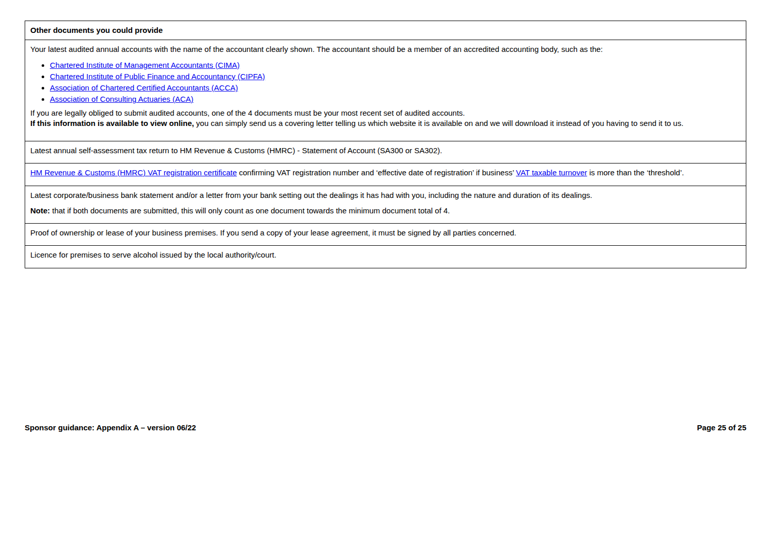| Other documents you could provide |
| --- |
| Your latest audited annual accounts with the name of the accountant clearly shown. The accountant should be a member of an accredited accounting body, such as the: Chartered Institute of Management Accountants (CIMA) Chartered Institute of Public Finance and Accountancy (CIPFA) Association of Chartered Certified Accountants (ACCA) Association of Consulting Actuaries (ACA) If you are legally obliged to submit audited accounts, one of the 4 documents must be your most recent set of audited accounts. If this information is available to view online, you can simply send us a covering letter telling us which website it is available on and we will download it instead of you having to send it to us. |
| Latest annual self-assessment tax return to HM Revenue & Customs (HMRC) - Statement of Account (SA300 or SA302). |
| HM Revenue & Customs (HMRC) VAT registration certificate confirming VAT registration number and ‘effective date of registration’ if business’ VAT taxable turnover is more than the ‘threshold’. |
| Latest corporate/business bank statement and/or a letter from your bank setting out the dealings it has had with you, including the nature and duration of its dealings. Note: that if both documents are submitted, this will only count as one document towards the minimum document total of 4. |
| Proof of ownership or lease of your business premises. If you send a copy of your lease agreement, it must be signed by all parties concerned. |
| Licence for premises to serve alcohol issued by the local authority/court. |
Sponsor guidance: Appendix A – version 06/22 Page 25 of 25